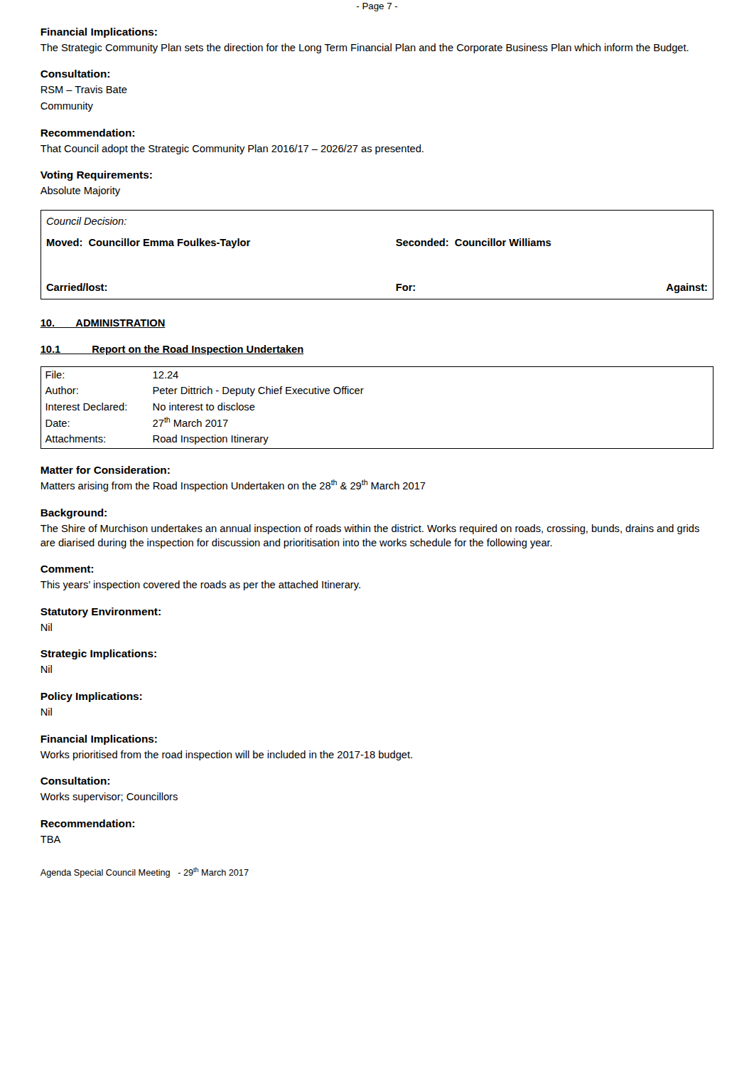- Page 7 -
Financial Implications:
The Strategic Community Plan sets the direction for the Long Term Financial Plan and the Corporate Business Plan which inform the Budget.
Consultation:
RSM – Travis Bate
Community
Recommendation:
That Council adopt the Strategic Community Plan 2016/17 – 2026/27 as presented.
Voting Requirements:
Absolute Majority
| Council Decision: |
| Moved: Councillor Emma Foulkes-Taylor | Seconded: Councillor Williams |
| Carried/lost: | For: | Against: |
10.  ADMINISTRATION
10.1   Report on the Road Inspection Undertaken
| File: | 12.24 |
| Author: | Peter Dittrich - Deputy Chief Executive Officer |
| Interest Declared: | No interest to disclose |
| Date: | 27 th March 2017 |
| Attachments: | Road Inspection Itinerary |
Matter for Consideration:
Matters arising from the Road Inspection Undertaken on the 28th & 29th March 2017
Background:
The Shire of Murchison undertakes an annual inspection of roads within the district. Works required on roads, crossing, bunds, drains and grids are diarised during the inspection for discussion and prioritisation into the works schedule for the following year.
Comment:
This years’ inspection covered the roads as per the attached Itinerary.
Statutory Environment:
Nil
Strategic Implications:
Nil
Policy Implications:
Nil
Financial Implications:
Works prioritised from the road inspection will be included in the 2017-18 budget.
Consultation:
Works supervisor; Councillors
Recommendation:
TBA
Agenda Special Council Meeting - 29th March 2017